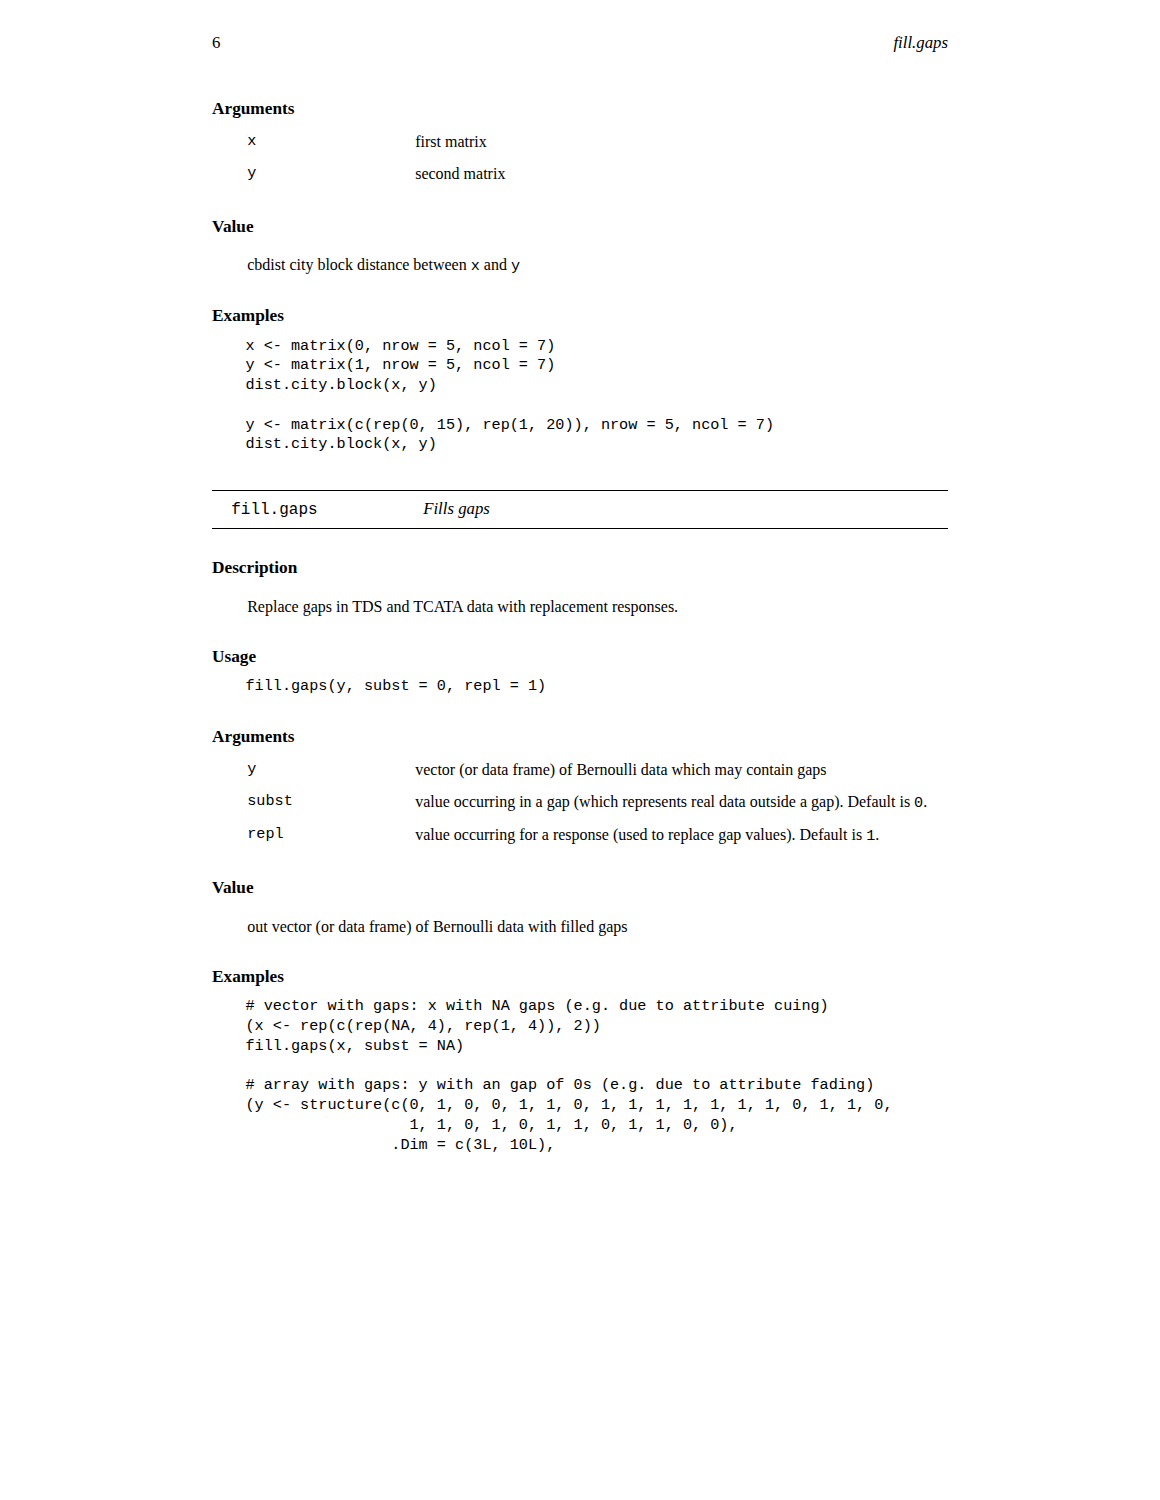6 fill.gaps
Arguments
x
first matrix
y
second matrix
Value
cbdist city block distance between x and y
Examples
x <- matrix(0, nrow = 5, ncol = 7)
y <- matrix(1, nrow = 5, ncol = 7)
dist.city.block(x, y)

y <- matrix(c(rep(0, 15), rep(1, 20)), nrow = 5, ncol = 7)
dist.city.block(x, y)
fill.gaps Fills gaps
Description
Replace gaps in TDS and TCATA data with replacement responses.
Usage
fill.gaps(y, subst = 0, repl = 1)
Arguments
y
vector (or data frame) of Bernoulli data which may contain gaps
subst
value occurring in a gap (which represents real data outside a gap). Default is 0.
repl
value occurring for a response (used to replace gap values). Default is 1.
Value
out vector (or data frame) of Bernoulli data with filled gaps
Examples
# vector with gaps: x with NA gaps (e.g. due to attribute cuing)
(x <- rep(c(rep(NA, 4), rep(1, 4)), 2))
fill.gaps(x, subst = NA)

# array with gaps: y with an gap of 0s (e.g. due to attribute fading)
(y <- structure(c(0, 1, 0, 0, 1, 1, 0, 1, 1, 1, 1, 1, 1, 1, 0, 1, 1, 0,
                  1, 1, 0, 1, 0, 1, 1, 0, 1, 1, 0, 0),
                .Dim = c(3L, 10L),